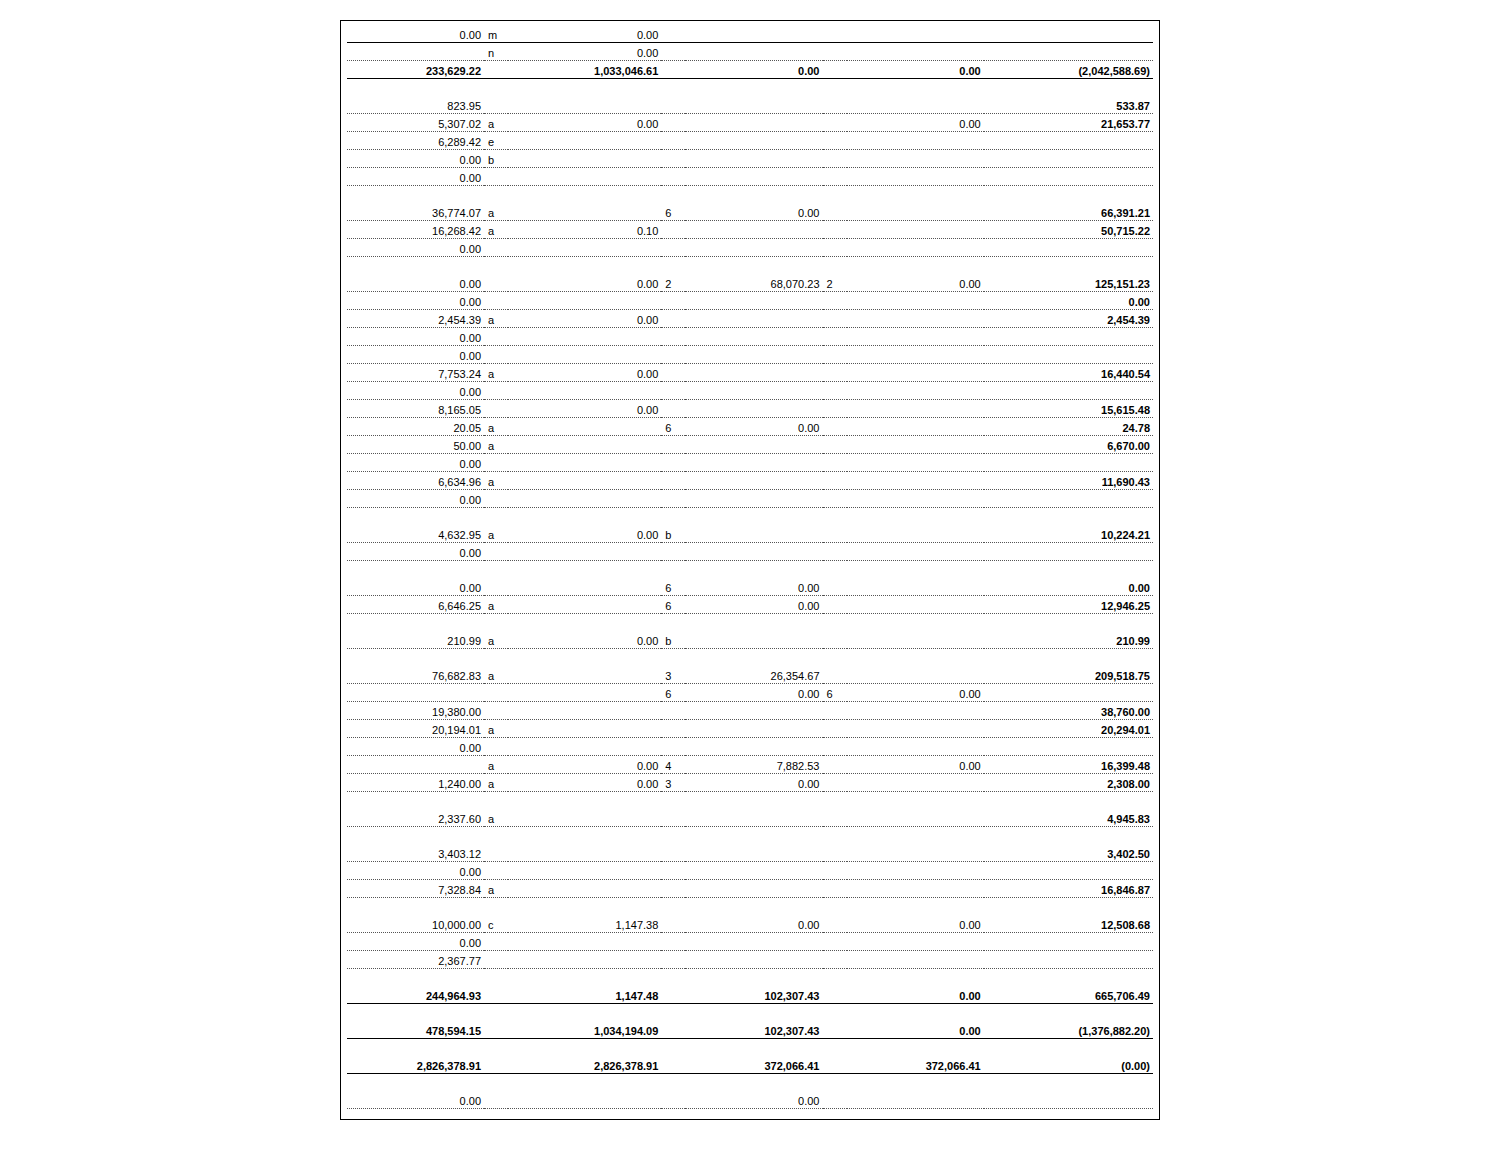| 0.00 | m | 0.00 | | | | | |
| | n | 0.00 | | | | | |
| 233,629.22 | | 1,033,046.61 | | 0.00 | | 0.00 | (2,042,588.69) |
| 823.95 | | | | | | | 533.87 |
| 5,307.02 | a | 0.00 | | | | 0.00 | 21,653.77 |
| 6,289.42 | e | | | | | | |
| 0.00 | b | | | | | | |
| 0.00 | | | | | | | |
| 36,774.07 | a | | 6 | 0.00 | | | 66,391.21 |
| 16,268.42 | a | 0.10 | | | | | 50,715.22 |
| 0.00 | | | | | | | |
| 0.00 | | 0.00 | 2 | 68,070.23 | 2 | 0.00 | 125,151.23 |
| 0.00 | | | | | | | 0.00 |
| 2,454.39 | a | 0.00 | | | | | 2,454.39 |
| 0.00 | | | | | | | |
| 0.00 | | | | | | | |
| 7,753.24 | a | 0.00 | | | | | 16,440.54 |
| 0.00 | | | | | | | |
| 8,165.05 | | 0.00 | | | | | 15,615.48 |
| 20.05 | a | | 6 | 0.00 | | | 24.78 |
| 50.00 | a | | | | | | 6,670.00 |
| 0.00 | | | | | | | |
| 6,634.96 | a | | | | | | 11,690.43 |
| 0.00 | | | | | | | |
| 4,632.95 | a | 0.00 | b | | | | 10,224.21 |
| 0.00 | | | | | | | |
| 0.00 | | | 6 | 0.00 | | | 0.00 |
| 6,646.25 | a | | 6 | 0.00 | | | 12,946.25 |
| 210.99 | a | 0.00 | b | | | | 210.99 |
| 76,682.83 | a | | 3 | 26,354.67 | | | 209,518.75 |
| | | | 6 | 0.00 | 6 | 0.00 | |
| 19,380.00 | | | | | | | 38,760.00 |
| 20,194.01 | a | | | | | | 20,294.01 |
| 0.00 | | | | | | | |
| | a | 0.00 | 4 | 7,882.53 | | 0.00 | 16,399.48 |
| 1,240.00 | a | 0.00 | 3 | 0.00 | | | 2,308.00 |
| 2,337.60 | a | | | | | | 4,945.83 |
| 3,403.12 | | | | | | | 3,402.50 |
| 0.00 | | | | | | | |
| 7,328.84 | a | | | | | | 16,846.87 |
| 10,000.00 | c | 1,147.38 | | 0.00 | | 0.00 | 12,508.68 |
| 0.00 | | | | | | | |
| 2,367.77 | | | | | | | |
| 244,964.93 | | 1,147.48 | | 102,307.43 | | 0.00 | 665,706.49 |
| 478,594.15 | | 1,034,194.09 | | 102,307.43 | | 0.00 | (1,376,882.20) |
| 2,826,378.91 | | 2,826,378.91 | | 372,066.41 | | 372,066.41 | (0.00) |
| 0.00 | | | | 0.00 | | | |